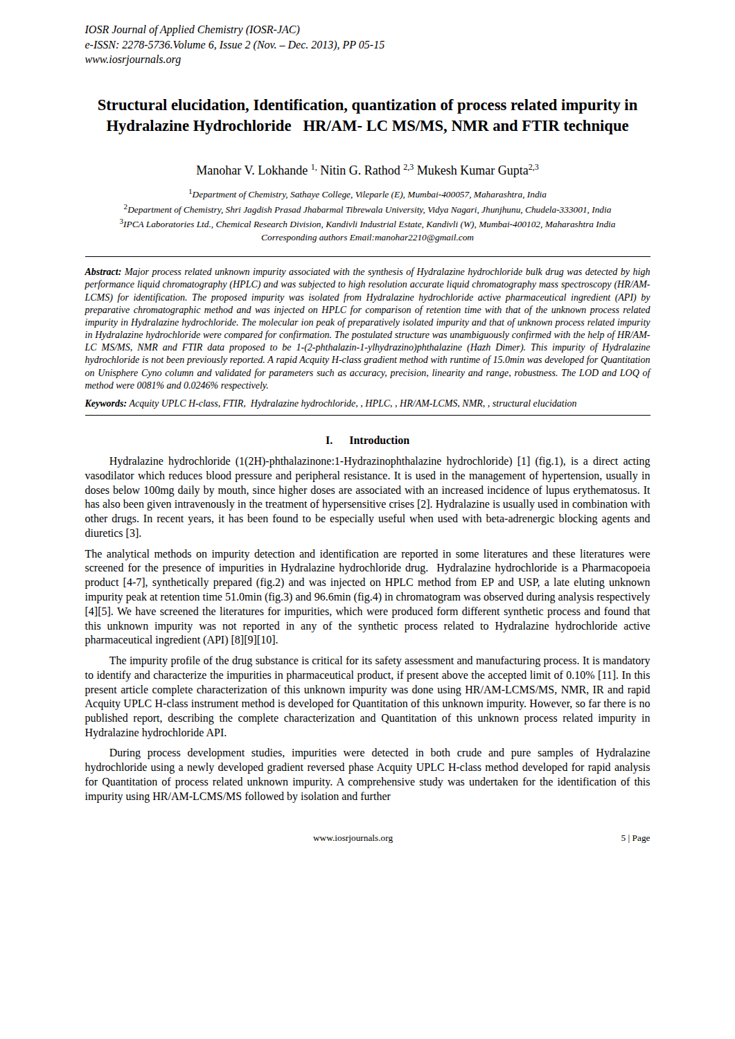IOSR Journal of Applied Chemistry (IOSR-JAC)
e-ISSN: 2278-5736.Volume 6, Issue 2 (Nov. – Dec. 2013), PP 05-15
www.iosrjournals.org
Structural elucidation, Identification, quantization of process related impurity in Hydralazine Hydrochloride HR/AM- LC MS/MS, NMR and FTIR technique
Manohar V. Lokhande 1, Nitin G. Rathod 2,3 Mukesh Kumar Gupta2,3
1Department of Chemistry, Sathaye College, Vileparle (E), Mumbai-400057, Maharashtra, India
2Department of Chemistry, Shri Jagdish Prasad Jhabarmal Tibrewala University, Vidya Nagari, Jhunjhunu, Chudela-333001, India
3IPCA Laboratories Ltd., Chemical Research Division, Kandivli Industrial Estate, Kandivli (W), Mumbai-400102, Maharashtra India
Corresponding authors Email:manohar2210@gmail.com
Abstract: Major process related unknown impurity associated with the synthesis of Hydralazine hydrochloride bulk drug was detected by high performance liquid chromatography (HPLC) and was subjected to high resolution accurate liquid chromatography mass spectroscopy (HR/AM-LCMS) for identification. The proposed impurity was isolated from Hydralazine hydrochloride active pharmaceutical ingredient (API) by preparative chromatographic method and was injected on HPLC for comparison of retention time with that of the unknown process related impurity in Hydralazine hydrochloride. The molecular ion peak of preparatively isolated impurity and that of unknown process related impurity in Hydralazine hydrochloride were compared for confirmation. The postulated structure was unambiguously confirmed with the help of HR/AM- LC MS/MS, NMR and FTIR data proposed to be 1-(2-phthalazin-1-ylhydrazino)phthalazine (Hazh Dimer). This impurity of Hydralazine hydrochloride is not been previously reported. A rapid Acquity H-class gradient method with runtime of 15.0min was developed for Quantitation on Unisphere Cyno column and validated for parameters such as accuracy, precision, linearity and range, robustness. The LOD and LOQ of method were 0081% and 0.0246% respectively.
Keywords: Acquity UPLC H-class, FTIR, Hydralazine hydrochloride, , HPLC, , HR/AM-LCMS, NMR, , structural elucidation
I. Introduction
Hydralazine hydrochloride (1(2H)-phthalazinone:1-Hydrazinophthalazine hydrochloride) [1] (fig.1), is a direct acting vasodilator which reduces blood pressure and peripheral resistance. It is used in the management of hypertension, usually in doses below 100mg daily by mouth, since higher doses are associated with an increased incidence of lupus erythematosus. It has also been given intravenously in the treatment of hypersensitive crises [2]. Hydralazine is usually used in combination with other drugs. In recent years, it has been found to be especially useful when used with beta-adrenergic blocking agents and diuretics [3].
The analytical methods on impurity detection and identification are reported in some literatures and these literatures were screened for the presence of impurities in Hydralazine hydrochloride drug. Hydralazine hydrochloride is a Pharmacopoeia product [4-7], synthetically prepared (fig.2) and was injected on HPLC method from EP and USP, a late eluting unknown impurity peak at retention time 51.0min (fig.3) and 96.6min (fig.4) in chromatogram was observed during analysis respectively [4][5]. We have screened the literatures for impurities, which were produced form different synthetic process and found that this unknown impurity was not reported in any of the synthetic process related to Hydralazine hydrochloride active pharmaceutical ingredient (API) [8][9][10].
The impurity profile of the drug substance is critical for its safety assessment and manufacturing process. It is mandatory to identify and characterize the impurities in pharmaceutical product, if present above the accepted limit of 0.10% [11]. In this present article complete characterization of this unknown impurity was done using HR/AM-LCMS/MS, NMR, IR and rapid Acquity UPLC H-class instrument method is developed for Quantitation of this unknown impurity. However, so far there is no published report, describing the complete characterization and Quantitation of this unknown process related impurity in Hydralazine hydrochloride API.
During process development studies, impurities were detected in both crude and pure samples of Hydralazine hydrochloride using a newly developed gradient reversed phase Acquity UPLC H-class method developed for rapid analysis for Quantitation of process related unknown impurity. A comprehensive study was undertaken for the identification of this impurity using HR/AM-LCMS/MS followed by isolation and further
www.iosrjournals.org 5 | Page